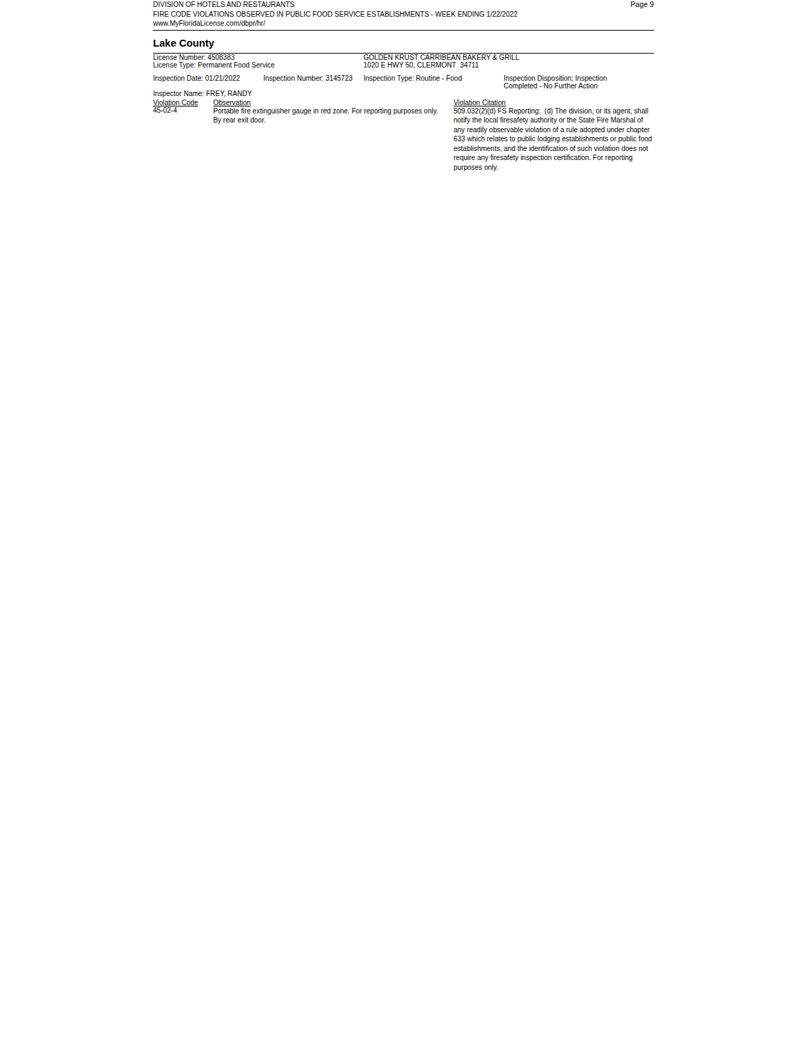Page 9
DIVISION OF HOTELS AND RESTAURANTS
FIRE CODE VIOLATIONS OBSERVED IN PUBLIC FOOD SERVICE ESTABLISHMENTS - WEEK ENDING 1/22/2022
www.MyFloridaLicense.com/dbpr/hr/
Lake County
| License Number: 4508383 | GOLDEN KRUST CARRIBEAN BAKERY & GRILL |
| License Type: Permanent Food Service | 1020 E HWY 50, CLERMONT 34711 |
| Inspection Date: 01/21/2022 | Inspection Number: 3145723 | Inspection Type: Routine - Food | Inspection Disposition: Inspection Completed - No Further Action |
| Inspector Name: FREY, RANDY | | | |
| Violation Code | Observation | Violation Citation |
| 45-02-4 | Portable fire extinguisher gauge in red zone. For reporting purposes only. By rear exit door. | 509.032(2)(d) FS Reporting: (d) The division, or its agent, shall notify the local firesafety authority or the State Fire Marshal of any readily observable violation of a rule adopted under chapter 633 which relates to public lodging establishments or public food establishments, and the identification of such violation does not require any firesafety inspection certification. For reporting purposes only. |